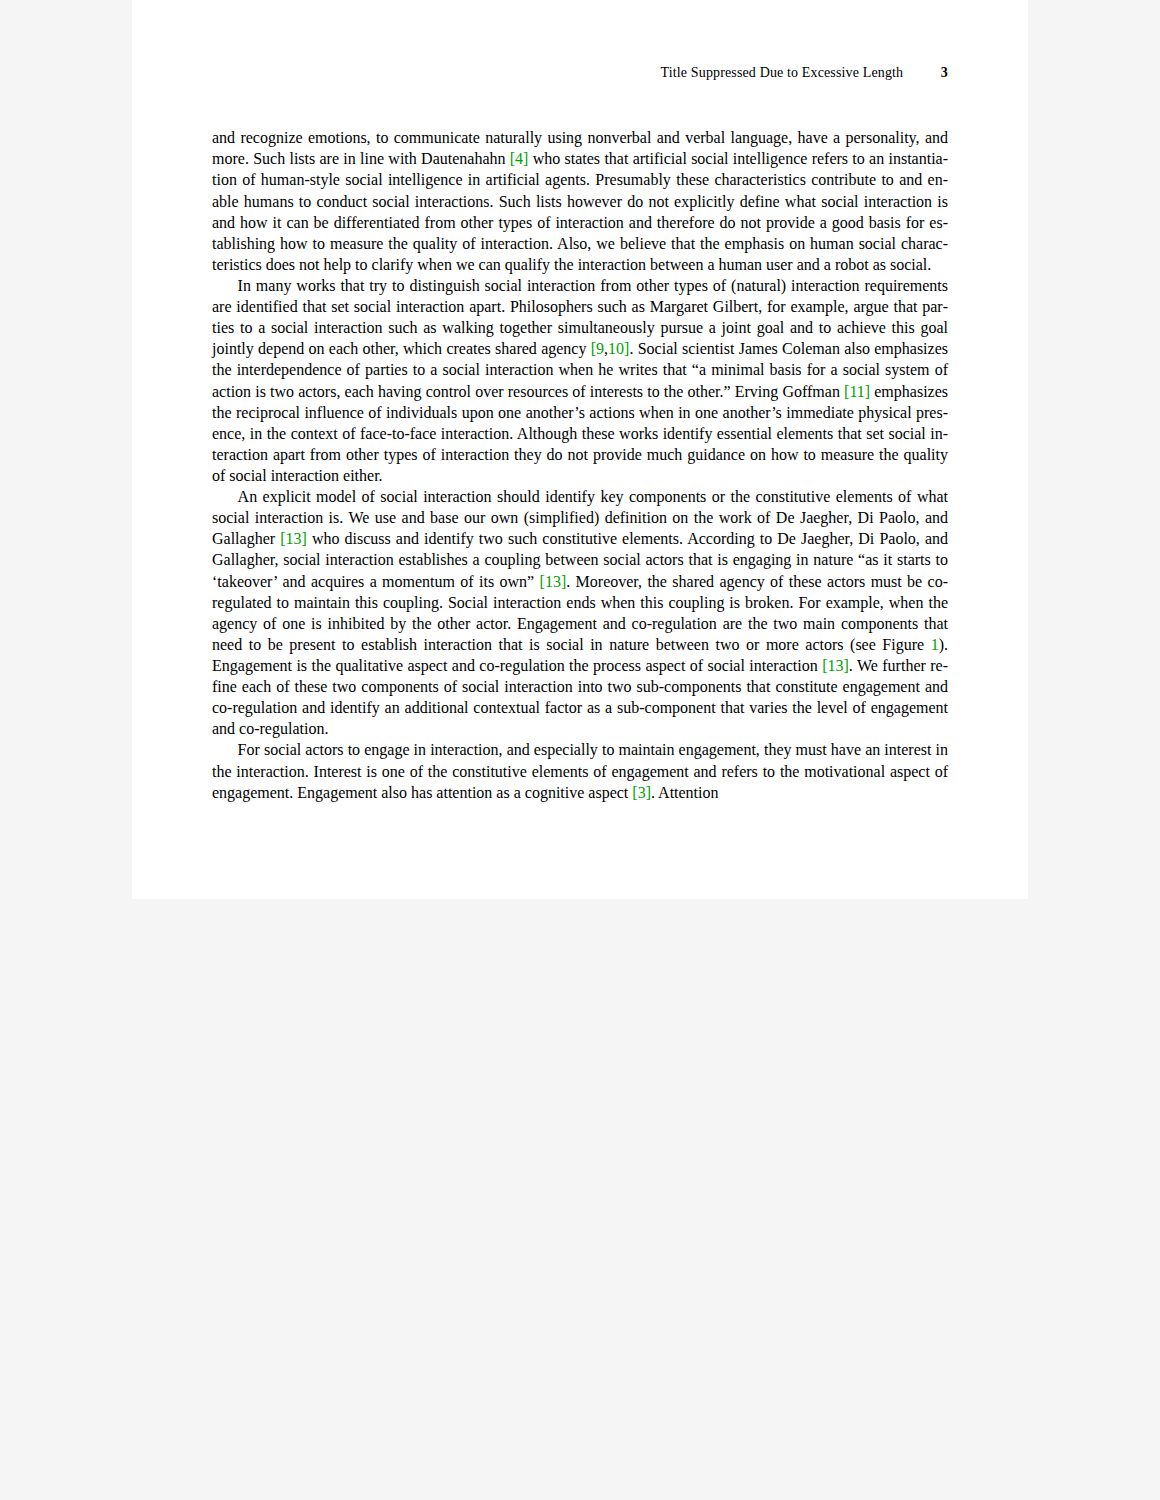Title Suppressed Due to Excessive Length 3
and recognize emotions, to communicate naturally using nonverbal and verbal language, have a personality, and more. Such lists are in line with Dautenahahn [4] who states that artificial social intelligence refers to an instantiation of human-style social intelligence in artificial agents. Presumably these characteristics contribute to and enable humans to conduct social interactions. Such lists however do not explicitly define what social interaction is and how it can be differentiated from other types of interaction and therefore do not provide a good basis for establishing how to measure the quality of interaction. Also, we believe that the emphasis on human social characteristics does not help to clarify when we can qualify the interaction between a human user and a robot as social.
In many works that try to distinguish social interaction from other types of (natural) interaction requirements are identified that set social interaction apart. Philosophers such as Margaret Gilbert, for example, argue that parties to a social interaction such as walking together simultaneously pursue a joint goal and to achieve this goal jointly depend on each other, which creates shared agency [9,10]. Social scientist James Coleman also emphasizes the interdependence of parties to a social interaction when he writes that “a minimal basis for a social system of action is two actors, each having control over resources of interests to the other.” Erving Goffman [11] emphasizes the reciprocal influence of individuals upon one another’s actions when in one another’s immediate physical presence, in the context of face-to-face interaction. Although these works identify essential elements that set social interaction apart from other types of interaction they do not provide much guidance on how to measure the quality of social interaction either.
An explicit model of social interaction should identify key components or the constitutive elements of what social interaction is. We use and base our own (simplified) definition on the work of De Jaegher, Di Paolo, and Gallagher [13] who discuss and identify two such constitutive elements. According to De Jaegher, Di Paolo, and Gallagher, social interaction establishes a coupling between social actors that is engaging in nature “as it starts to ‘takeover’ and acquires a momentum of its own” [13]. Moreover, the shared agency of these actors must be co-regulated to maintain this coupling. Social interaction ends when this coupling is broken. For example, when the agency of one is inhibited by the other actor. Engagement and co-regulation are the two main components that need to be present to establish interaction that is social in nature between two or more actors (see Figure 1). Engagement is the qualitative aspect and co-regulation the process aspect of social interaction [13]. We further refine each of these two components of social interaction into two sub-components that constitute engagement and co-regulation and identify an additional contextual factor as a sub-component that varies the level of engagement and co-regulation.
For social actors to engage in interaction, and especially to maintain engagement, they must have an interest in the interaction. Interest is one of the constitutive elements of engagement and refers to the motivational aspect of engagement. Engagement also has attention as a cognitive aspect [3]. Attention